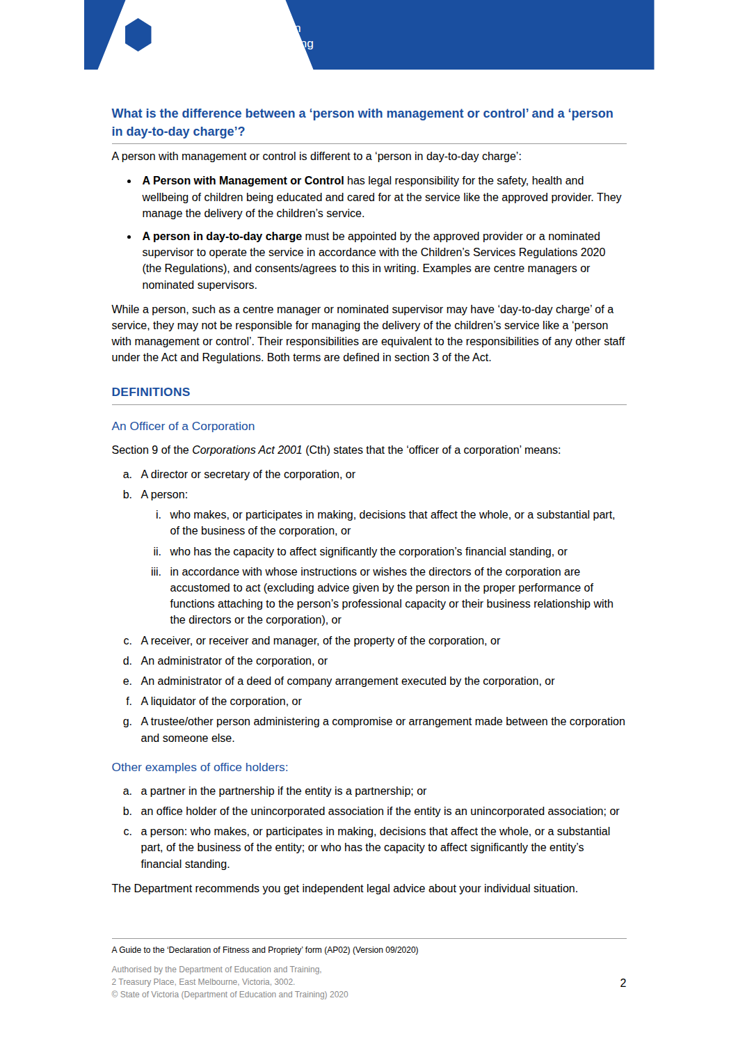VICTORIA State Government
Education
and Training
What is the difference between a ‘person with management or control’ and a ‘person in day-to-day charge’?
A person with management or control is different to a ‘person in day-to-day charge’:
A Person with Management or Control has legal responsibility for the safety, health and wellbeing of children being educated and cared for at the service like the approved provider. They manage the delivery of the children’s service.
A person in day-to-day charge must be appointed by the approved provider or a nominated supervisor to operate the service in accordance with the Children’s Services Regulations 2020 (the Regulations), and consents/agrees to this in writing. Examples are centre managers or nominated supervisors.
While a person, such as a centre manager or nominated supervisor may have ‘day-to-day charge’ of a service, they may not be responsible for managing the delivery of the children’s service like a ‘person with management or control’. Their responsibilities are equivalent to the responsibilities of any other staff under the Act and Regulations. Both terms are defined in section 3 of the Act.
DEFINITIONS
An Officer of a Corporation
Section 9 of the Corporations Act 2001 (Cth) states that the ‘officer of a corporation’ means:
A director or secretary of the corporation, or
A person:
who makes, or participates in making, decisions that affect the whole, or a substantial part, of the business of the corporation, or
who has the capacity to affect significantly the corporation’s financial standing, or
in accordance with whose instructions or wishes the directors of the corporation are accustomed to act (excluding advice given by the person in the proper performance of functions attaching to the person’s professional capacity or their business relationship with the directors or the corporation), or
A receiver, or receiver and manager, of the property of the corporation, or
An administrator of the corporation, or
An administrator of a deed of company arrangement executed by the corporation, or
A liquidator of the corporation, or
A trustee/other person administering a compromise or arrangement made between the corporation and someone else.
Other examples of office holders:
a partner in the partnership if the entity is a partnership; or
an office holder of the unincorporated association if the entity is an unincorporated association; or
a person: who makes, or participates in making, decisions that affect the whole, or a substantial part, of the business of the entity; or who has the capacity to affect significantly the entity’s financial standing.
The Department recommends you get independent legal advice about your individual situation.
A Guide to the ‘Declaration of Fitness and Propriety’ form (AP02) (Version 09/2020)
Authorised by the Department of Education and Training,
2 Treasury Place, East Melbourne, Victoria, 3002.
© State of Victoria (Department of Education and Training) 2020
2